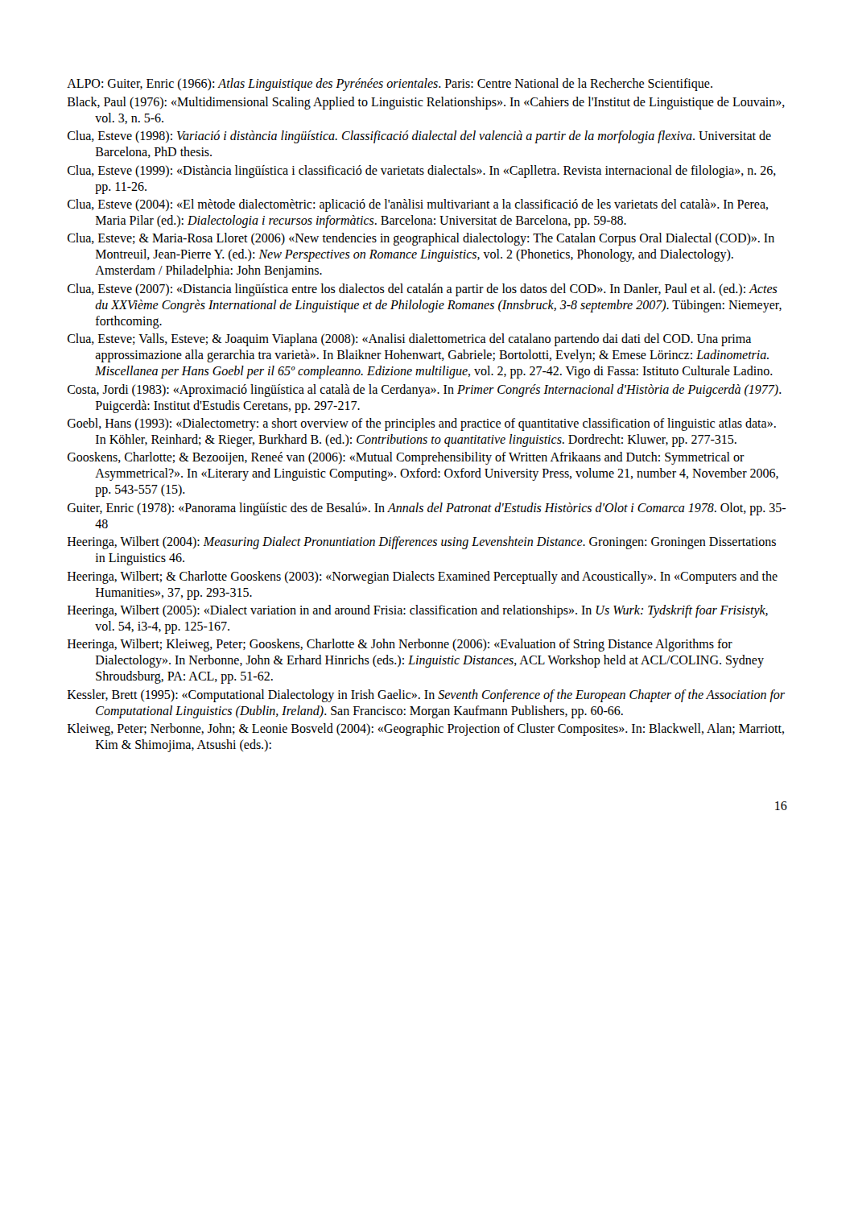ALPO: Guiter, Enric (1966): Atlas Linguistique des Pyrénées orientales. Paris: Centre National de la Recherche Scientifique.
Black, Paul (1976): «Multidimensional Scaling Applied to Linguistic Relationships». In «Cahiers de l'Institut de Linguistique de Louvain», vol. 3, n. 5-6.
Clua, Esteve (1998): Variació i distància lingüística. Classificació dialectal del valencià a partir de la morfologia flexiva. Universitat de Barcelona, PhD thesis.
Clua, Esteve (1999): «Distància lingüística i classificació de varietats dialectals». In «Caplletra. Revista internacional de filologia», n. 26, pp. 11-26.
Clua, Esteve (2004): «El mètode dialectomètric: aplicació de l'anàlisi multivariant a la classificació de les varietats del català». In Perea, Maria Pilar (ed.): Dialectologia i recursos informàtics. Barcelona: Universitat de Barcelona, pp. 59-88.
Clua, Esteve; & Maria-Rosa Lloret (2006) «New tendencies in geographical dialectology: The Catalan Corpus Oral Dialectal (COD)». In Montreuil, Jean-Pierre Y. (ed.): New Perspectives on Romance Linguistics, vol. 2 (Phonetics, Phonology, and Dialectology). Amsterdam / Philadelphia: John Benjamins.
Clua, Esteve (2007): «Distancia lingüística entre los dialectos del catalán a partir de los datos del COD». In Danler, Paul et al. (ed.): Actes du XXVième Congrès International de Linguistique et de Philologie Romanes (Innsbruck, 3-8 septembre 2007). Tübingen: Niemeyer, forthcoming.
Clua, Esteve; Valls, Esteve; & Joaquim Viaplana (2008): «Analisi dialettometrica del catalano partendo dai dati del COD. Una prima approssimazione alla gerarchia tra varietà». In Blaikner Hohenwart, Gabriele; Bortolotti, Evelyn; & Emese Lörincz: Ladinometria. Miscellanea per Hans Goebl per il 65º compleanno. Edizione multiligue, vol. 2, pp. 27-42. Vigo di Fassa: Istituto Culturale Ladino.
Costa, Jordi (1983): «Aproximació lingüística al català de la Cerdanya». In Primer Congrés Internacional d'Història de Puigcerdà (1977). Puigcerdà: Institut d'Estudis Ceretans, pp. 297-217.
Goebl, Hans (1993): «Dialectometry: a short overview of the principles and practice of quantitative classification of linguistic atlas data». In Köhler, Reinhard; & Rieger, Burkhard B. (ed.): Contributions to quantitative linguistics. Dordrecht: Kluwer, pp. 277-315.
Gooskens, Charlotte; & Bezooijen, Reneé van (2006): «Mutual Comprehensibility of Written Afrikaans and Dutch: Symmetrical or Asymmetrical?». In «Literary and Linguistic Computing». Oxford: Oxford University Press, volume 21, number 4, November 2006, pp. 543-557 (15).
Guiter, Enric (1978): «Panorama lingüístic des de Besalú». In Annals del Patronat d'Estudis Històrics d'Olot i Comarca 1978. Olot, pp. 35-48
Heeringa, Wilbert (2004): Measuring Dialect Pronuntiation Differences using Levenshtein Distance. Groningen: Groningen Dissertations in Linguistics 46.
Heeringa, Wilbert; & Charlotte Gooskens (2003): «Norwegian Dialects Examined Perceptually and Acoustically». In «Computers and the Humanities», 37, pp. 293-315.
Heeringa, Wilbert (2005): «Dialect variation in and around Frisia: classification and relationships». In Us Wurk: Tydskrift foar Frisistyk, vol. 54, i3-4, pp. 125-167.
Heeringa, Wilbert; Kleiweg, Peter; Gooskens, Charlotte & John Nerbonne (2006): «Evaluation of String Distance Algorithms for Dialectology». In Nerbonne, John & Erhard Hinrichs (eds.): Linguistic Distances, ACL Workshop held at ACL/COLING. Sydney Shroudsburg, PA: ACL, pp. 51-62.
Kessler, Brett (1995): «Computational Dialectology in Irish Gaelic». In Seventh Conference of the European Chapter of the Association for Computational Linguistics (Dublin, Ireland). San Francisco: Morgan Kaufmann Publishers, pp. 60-66.
Kleiweg, Peter; Nerbonne, John; & Leonie Bosveld (2004): «Geographic Projection of Cluster Composites». In: Blackwell, Alan; Marriott, Kim & Shimojima, Atsushi (eds.):
16